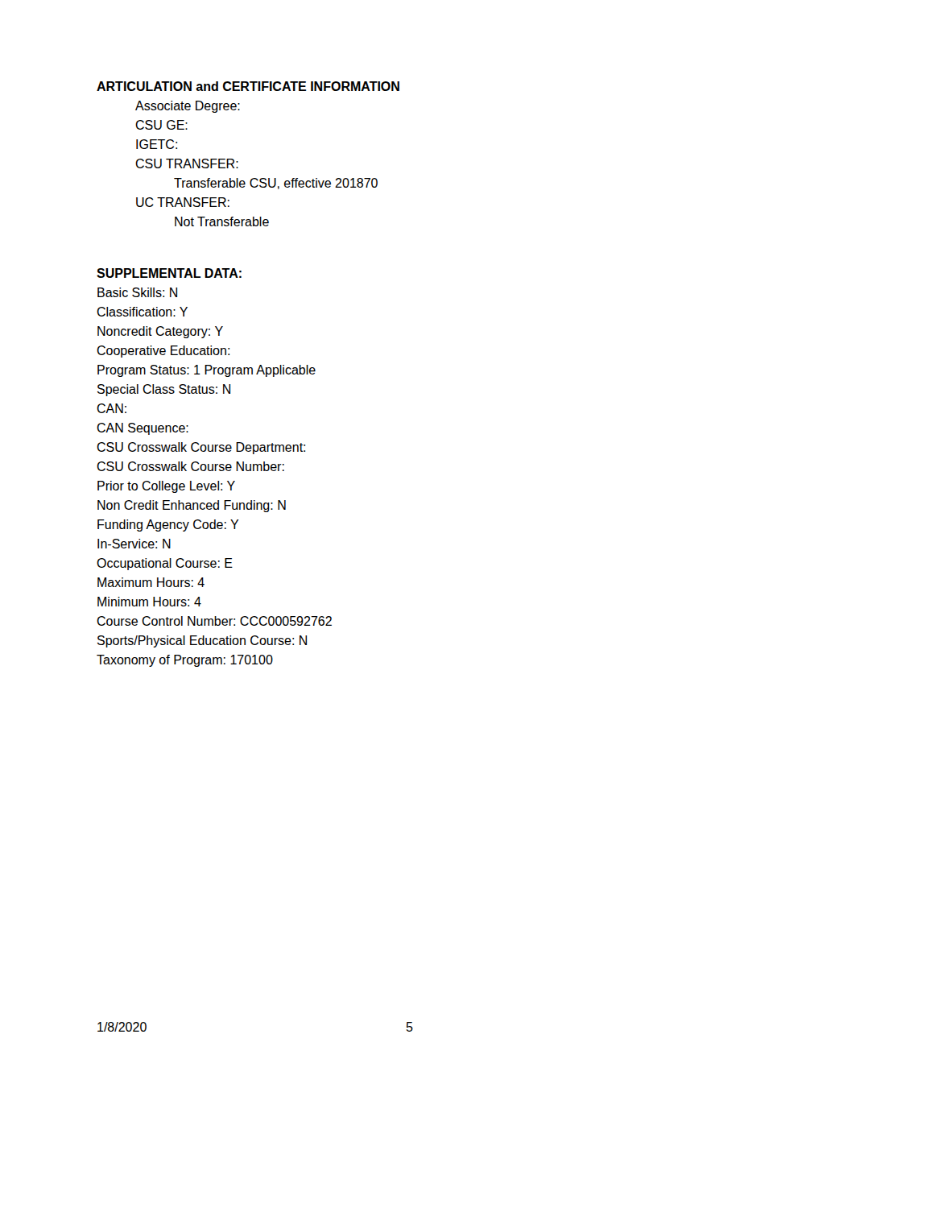ARTICULATION and CERTIFICATE INFORMATION
Associate Degree:
CSU GE:
IGETC:
CSU TRANSFER:
Transferable CSU, effective 201870
UC TRANSFER:
Not Transferable
SUPPLEMENTAL DATA:
Basic Skills: N
Classification: Y
Noncredit Category: Y
Cooperative Education:
Program Status: 1 Program Applicable
Special Class Status: N
CAN:
CAN Sequence:
CSU Crosswalk Course Department:
CSU Crosswalk Course Number:
Prior to College Level: Y
Non Credit Enhanced Funding: N
Funding Agency Code: Y
In-Service: N
Occupational Course: E
Maximum Hours: 4
Minimum Hours: 4
Course Control Number: CCC000592762
Sports/Physical Education Course: N
Taxonomy of Program: 170100
1/8/2020
5